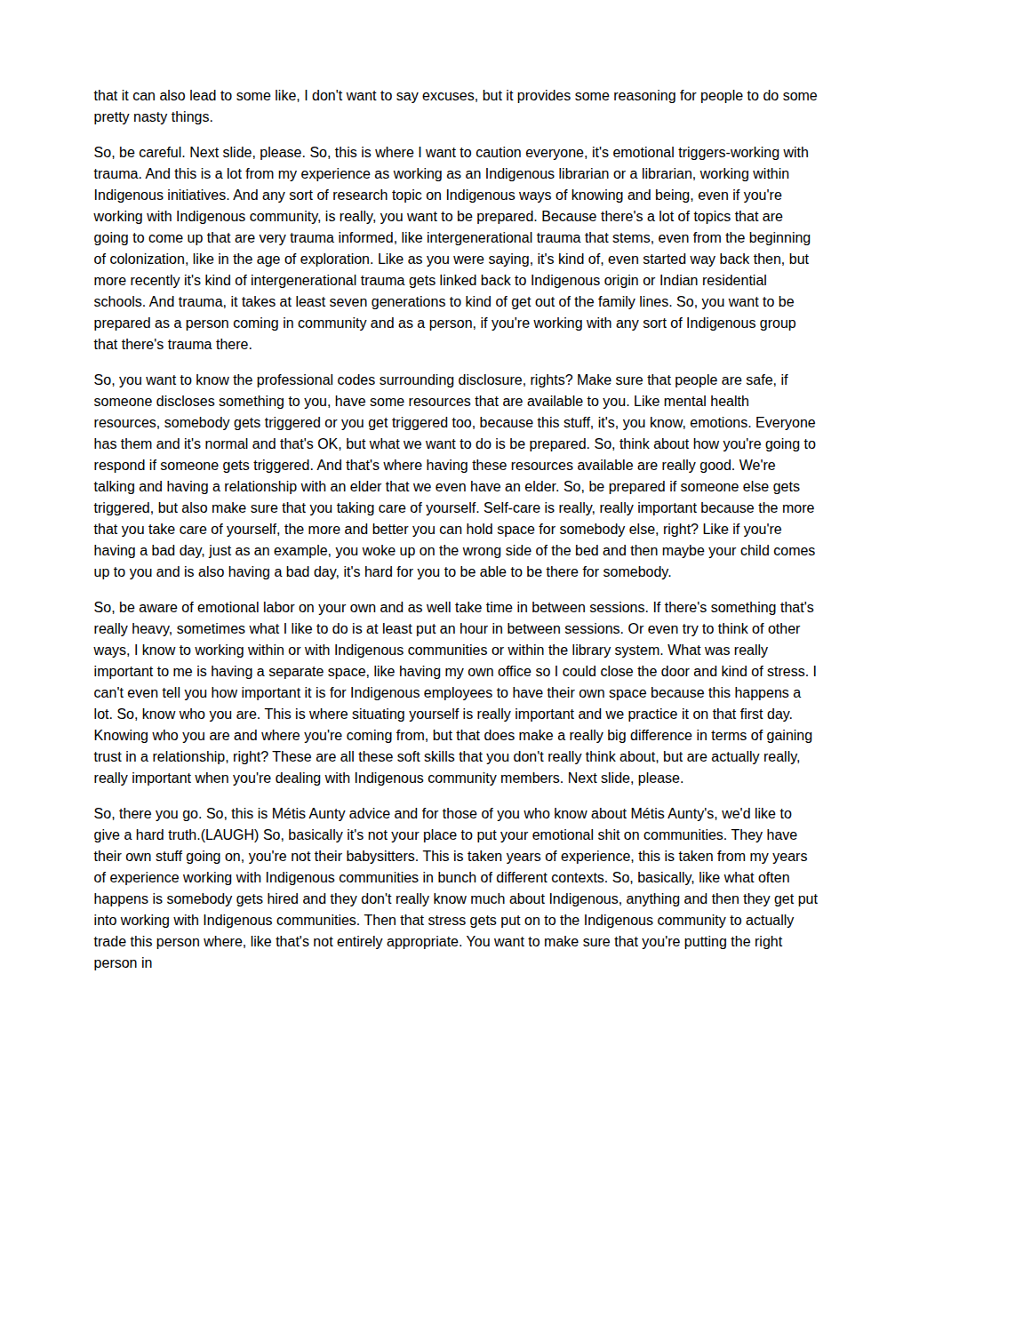that it can also lead to some like, I don't want to say excuses, but it provides some reasoning for people to do some pretty nasty things.
So, be careful. Next slide, please. So, this is where I want to caution everyone, it's emotional triggers-working with trauma. And this is a lot from my experience as working as an Indigenous librarian or a librarian, working within Indigenous initiatives. And any sort of research topic on Indigenous ways of knowing and being, even if you're working with Indigenous community, is really, you want to be prepared. Because there's a lot of topics that are going to come up that are very trauma informed, like intergenerational trauma that stems, even from the beginning of colonization, like in the age of exploration. Like as you were saying, it's kind of, even started way back then, but more recently it's kind of intergenerational trauma gets linked back to Indigenous origin or Indian residential schools. And trauma, it takes at least seven generations to kind of get out of the family lines. So, you want to be prepared as a person coming in community and as a person, if you're working with any sort of Indigenous group that there's trauma there.
So, you want to know the professional codes surrounding disclosure, rights? Make sure that people are safe, if someone discloses something to you, have some resources that are available to you. Like mental health resources, somebody gets triggered or you get triggered too, because this stuff, it's, you know, emotions. Everyone has them and it's normal and that's OK, but what we want to do is be prepared. So, think about how you're going to respond if someone gets triggered. And that's where having these resources available are really good. We're talking and having a relationship with an elder that we even have an elder. So, be prepared if someone else gets triggered, but also make sure that you taking care of yourself. Self-care is really, really important because the more that you take care of yourself, the more and better you can hold space for somebody else, right? Like if you're having a bad day, just as an example, you woke up on the wrong side of the bed and then maybe your child comes up to you and is also having a bad day, it's hard for you to be able to be there for somebody.
So, be aware of emotional labor on your own and as well take time in between sessions. If there's something that's really heavy, sometimes what I like to do is at least put an hour in between sessions. Or even try to think of other ways, I know to working within or with Indigenous communities or within the library system. What was really important to me is having a separate space, like having my own office so I could close the door and kind of stress. I can't even tell you how important it is for Indigenous employees to have their own space because this happens a lot. So, know who you are. This is where situating yourself is really important and we practice it on that first day. Knowing who you are and where you're coming from, but that does make a really big difference in terms of gaining trust in a relationship, right? These are all these soft skills that you don't really think about, but are actually really, really important when you're dealing with Indigenous community members. Next slide, please.
So, there you go. So, this is Métis Aunty advice and for those of you who know about Métis Aunty's, we'd like to give a hard truth.(LAUGH) So, basically it's not your place to put your emotional shit on communities. They have their own stuff going on, you're not their babysitters. This is taken years of experience, this is taken from my years of experience working with Indigenous communities in bunch of different contexts. So, basically, like what often happens is somebody gets hired and they don't really know much about Indigenous, anything and then they get put into working with Indigenous communities. Then that stress gets put on to the Indigenous community to actually trade this person where, like that's not entirely appropriate. You want to make sure that you're putting the right person in